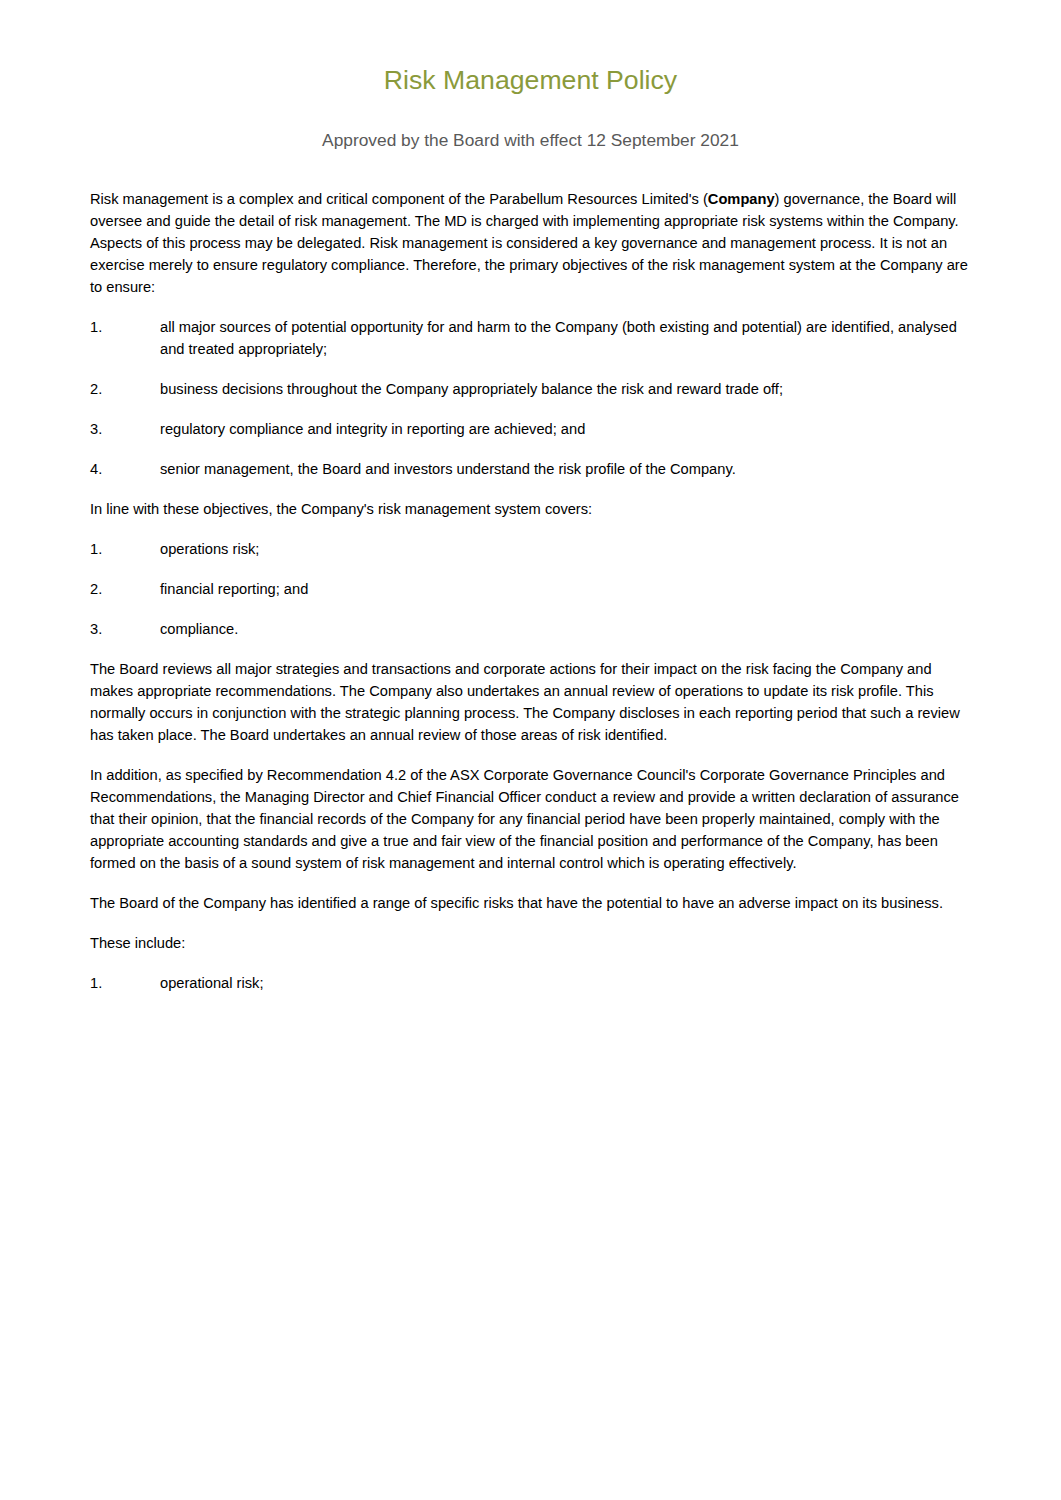Risk Management Policy
Approved by the Board with effect 12 September 2021
Risk management is a complex and critical component of the Parabellum Resources Limited's (Company) governance, the Board will oversee and guide the detail of risk management. The MD is charged with implementing appropriate risk systems within the Company. Aspects of this process may be delegated. Risk management is considered a key governance and management process. It is not an exercise merely to ensure regulatory compliance. Therefore, the primary objectives of the risk management system at the Company are to ensure:
1. all major sources of potential opportunity for and harm to the Company (both existing and potential) are identified, analysed and treated appropriately;
2. business decisions throughout the Company appropriately balance the risk and reward trade off;
3. regulatory compliance and integrity in reporting are achieved; and
4. senior management, the Board and investors understand the risk profile of the Company.
In line with these objectives, the Company's risk management system covers:
1. operations risk;
2. financial reporting; and
3. compliance.
The Board reviews all major strategies and transactions and corporate actions for their impact on the risk facing the Company and makes appropriate recommendations. The Company also undertakes an annual review of operations to update its risk profile. This normally occurs in conjunction with the strategic planning process. The Company discloses in each reporting period that such a review has taken place. The Board undertakes an annual review of those areas of risk identified.
In addition, as specified by Recommendation 4.2 of the ASX Corporate Governance Council's Corporate Governance Principles and Recommendations, the Managing Director and Chief Financial Officer conduct a review and provide a written declaration of assurance that their opinion, that the financial records of the Company for any financial period have been properly maintained, comply with the appropriate accounting standards and give a true and fair view of the financial position and performance of the Company, has been formed on the basis of a sound system of risk management and internal control which is operating effectively.
The Board of the Company has identified a range of specific risks that have the potential to have an adverse impact on its business.
These include:
1. operational risk;